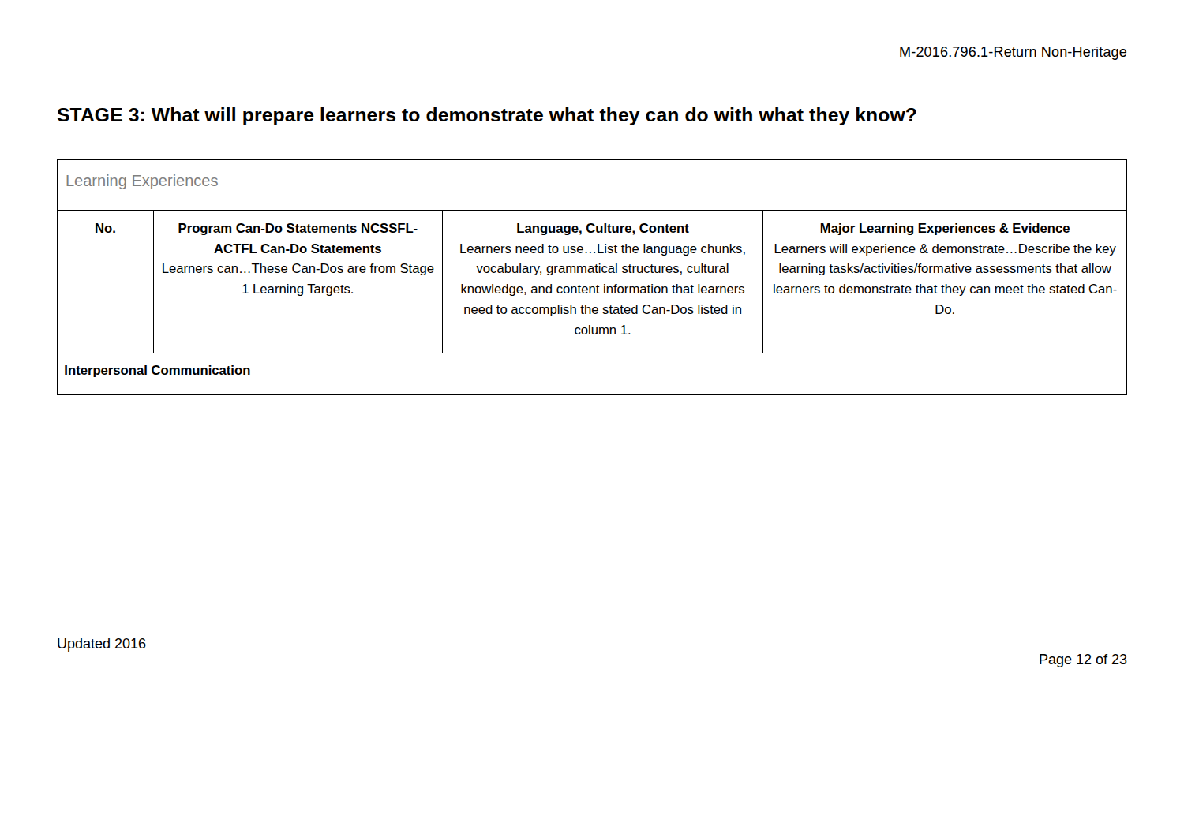M-2016.796.1-Return Non-Heritage
STAGE 3: What will prepare learners to demonstrate what they can do with what they know?
| Learning Experiences |
| No. | Program Can-Do Statements NCSSFL-ACTFL Can-Do Statements Learners can…These Can-Dos are from Stage 1 Learning Targets. | Language, Culture, Content Learners need to use…List the language chunks, vocabulary, grammatical structures, cultural knowledge, and content information that learners need to accomplish the stated Can-Dos listed in column 1. | Major Learning Experiences & Evidence Learners will experience & demonstrate…Describe the key learning tasks/activities/formative assessments that allow learners to demonstrate that they can meet the stated Can-Do. |
| Interpersonal Communication |
Updated 2016 Page 12 of 23